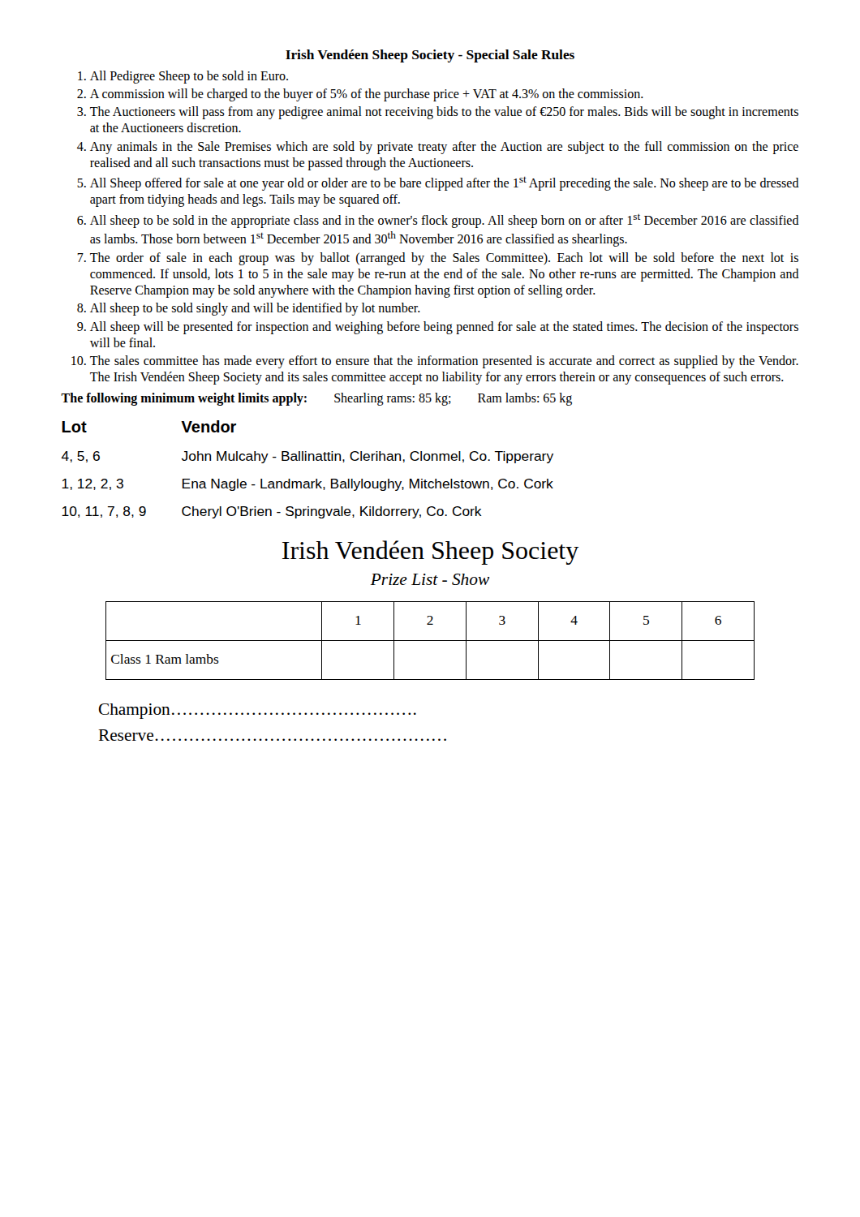Irish Vendéen Sheep Society - Special Sale Rules
All Pedigree Sheep to be sold in Euro.
A commission will be charged to the buyer of 5% of the purchase price + VAT at 4.3% on the commission.
The Auctioneers will pass from any pedigree animal not receiving bids to the value of €250 for males. Bids will be sought in increments at the Auctioneers discretion.
Any animals in the Sale Premises which are sold by private treaty after the Auction are subject to the full commission on the price realised and all such transactions must be passed through the Auctioneers.
All Sheep offered for sale at one year old or older are to be bare clipped after the 1st April preceding the sale. No sheep are to be dressed apart from tidying heads and legs. Tails may be squared off.
All sheep to be sold in the appropriate class and in the owner's flock group. All sheep born on or after 1st December 2016 are classified as lambs. Those born between 1st December 2015 and 30th November 2016 are classified as shearlings.
The order of sale in each group was by ballot (arranged by the Sales Committee). Each lot will be sold before the next lot is commenced. If unsold, lots 1 to 5 in the sale may be re-run at the end of the sale. No other re-runs are permitted. The Champion and Reserve Champion may be sold anywhere with the Champion having first option of selling order.
All sheep to be sold singly and will be identified by lot number.
All sheep will be presented for inspection and weighing before being penned for sale at the stated times. The decision of the inspectors will be final.
The sales committee has made every effort to ensure that the information presented is accurate and correct as supplied by the Vendor. The Irish Vendéen Sheep Society and its sales committee accept no liability for any errors therein or any consequences of such errors.
The following minimum weight limits apply: Shearling rams: 85 kg; Ram lambs: 65 kg
| Lot | Vendor |
| --- | --- |
| 4, 5, 6 | John Mulcahy - Ballinattin, Clerihan, Clonmel, Co. Tipperary |
| 1, 12, 2, 3 | Ena Nagle - Landmark, Ballyloughy, Mitchelstown, Co. Cork |
| 10, 11, 7, 8, 9 | Cheryl O'Brien - Springvale, Kildorrery, Co. Cork |
Irish Vendéen Sheep Society
Prize List - Show
| | 1 | 2 | 3 | 4 | 5 | 6 |
| Class 1 Ram lambs | | | | | | |
Champion…………………………………….
Reserve……………………………………………